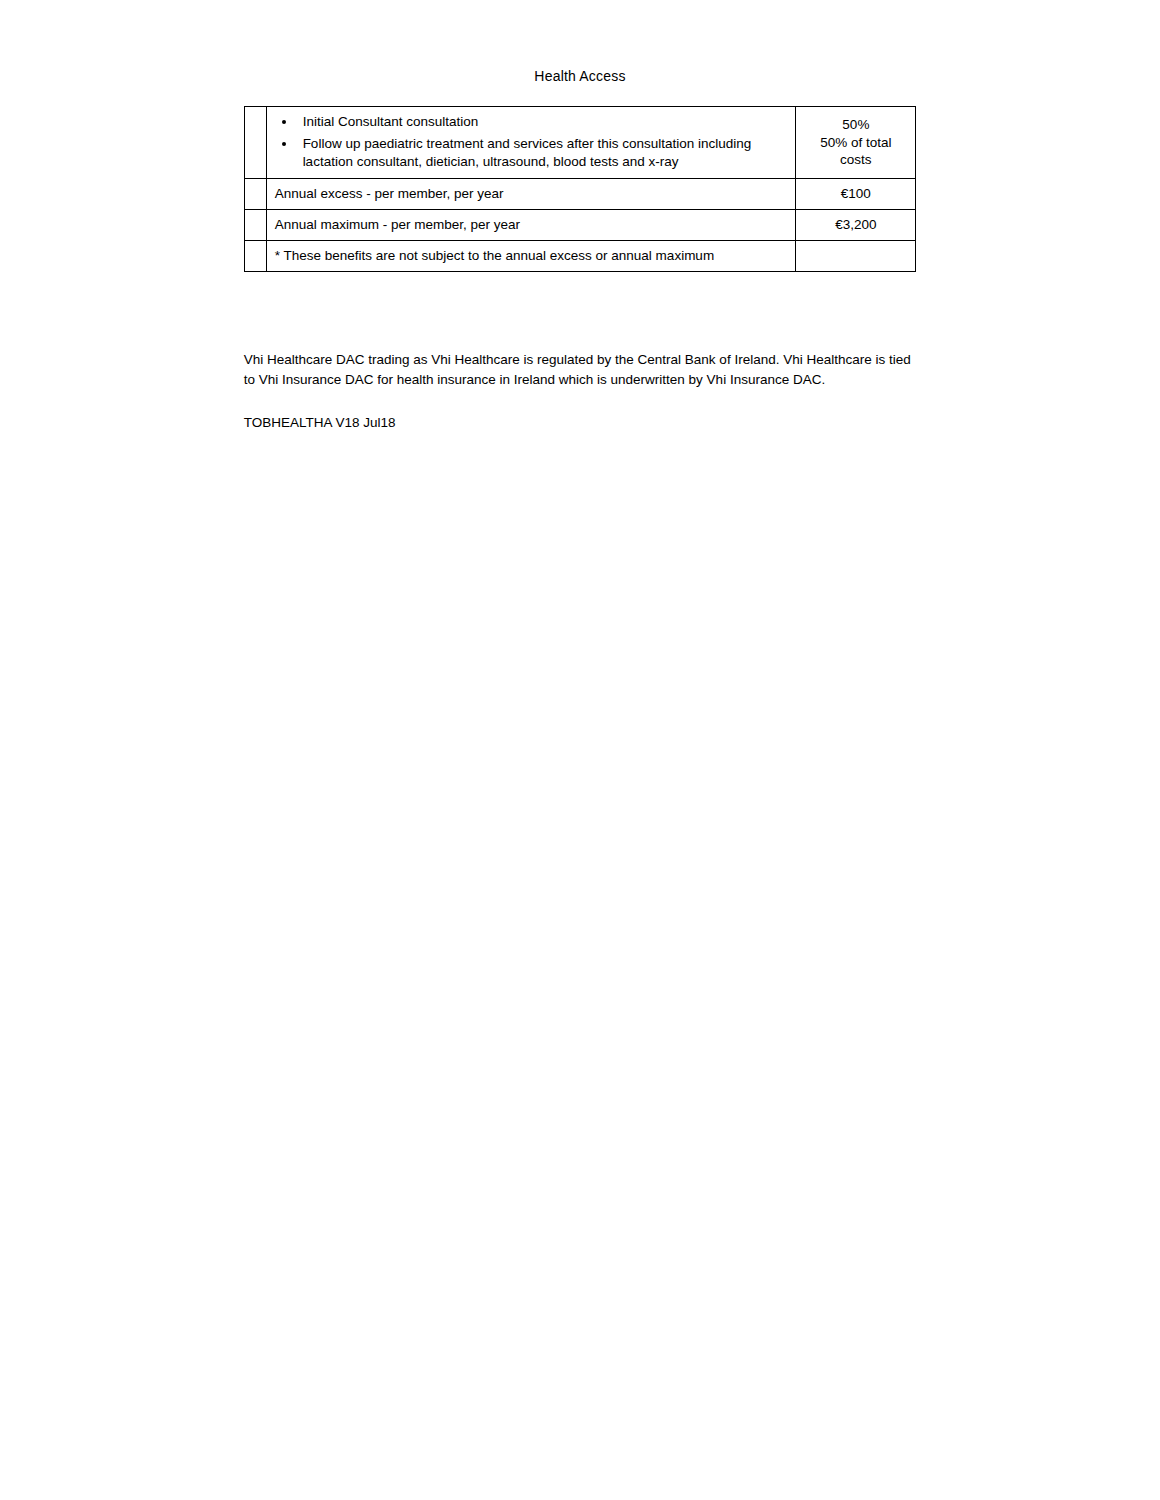Health Access
| | Initial Consultant consultation Follow up paediatric treatment and services after this consultation including lactation consultant, dietician, ultrasound, blood tests and x-ray | 50% 50% of total costs |
| | Annual excess - per member, per year | €100 |
| | Annual maximum - per member, per year | €3,200 |
| | * These benefits are not subject to the annual excess or annual maximum | |
Vhi Healthcare DAC trading as Vhi Healthcare is regulated by the Central Bank of Ireland. Vhi Healthcare is tied to Vhi Insurance DAC for health insurance in Ireland which is underwritten by Vhi Insurance DAC.
TOBHEALTHA V18 Jul18